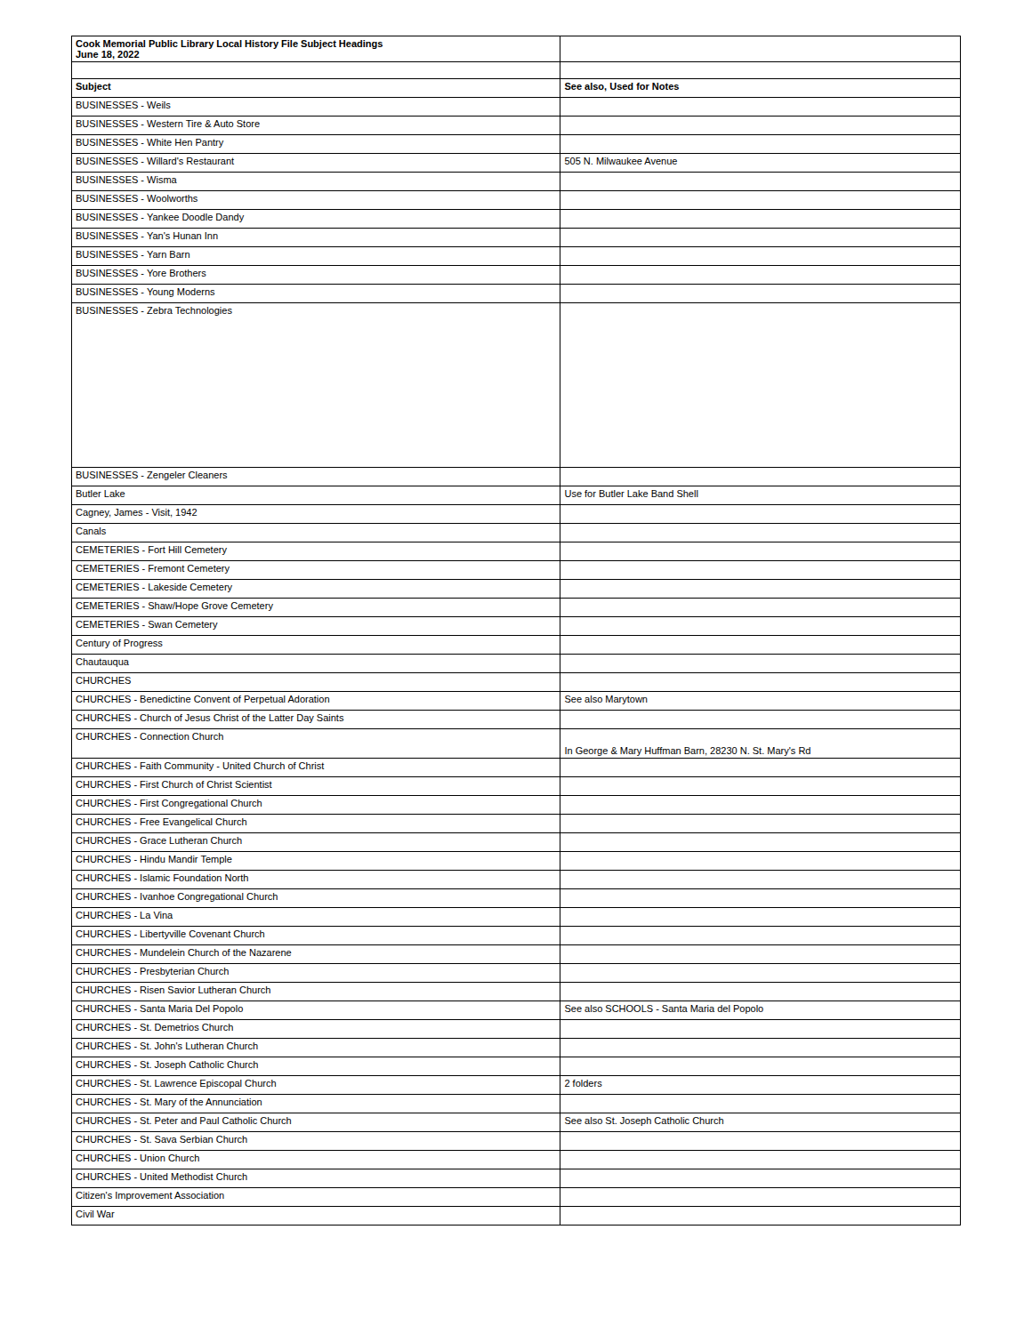| Cook Memorial Public Library Local History File Subject Headings June 18, 2022 | |
| Subject | See also, Used for Notes |
| BUSINESSES - Weils | |
| BUSINESSES - Western Tire & Auto Store | |
| BUSINESSES - White Hen Pantry | |
| BUSINESSES - Willard's Restaurant | 505 N. Milwaukee Avenue |
| BUSINESSES - Wisma | |
| BUSINESSES - Woolworths | |
| BUSINESSES - Yankee Doodle Dandy | |
| BUSINESSES - Yan's Hunan Inn | |
| BUSINESSES - Yarn Barn | |
| BUSINESSES - Yore Brothers | |
| BUSINESSES - Young Moderns | |
| BUSINESSES - Zebra Technologies | |
| BUSINESSES - Zengeler Cleaners | |
| Butler Lake | Use for Butler Lake Band Shell |
| Cagney, James - Visit, 1942 | |
| Canals | |
| CEMETERIES - Fort Hill Cemetery | |
| CEMETERIES - Fremont Cemetery | |
| CEMETERIES - Lakeside Cemetery | |
| CEMETERIES - Shaw/Hope Grove Cemetery | |
| CEMETERIES - Swan Cemetery | |
| Century of Progress | |
| Chautauqua | |
| CHURCHES | |
| CHURCHES - Benedictine Convent of Perpetual Adoration | See also Marytown |
| CHURCHES - Church of Jesus Christ of the Latter Day Saints | |
| CHURCHES - Connection Church | In George & Mary Huffman Barn, 28230 N. St. Mary's Rd |
| CHURCHES - Faith Community - United Church of Christ | |
| CHURCHES - First Church of Christ Scientist | |
| CHURCHES - First Congregational Church | |
| CHURCHES - Free Evangelical Church | |
| CHURCHES - Grace Lutheran Church | |
| CHURCHES - Hindu Mandir Temple | |
| CHURCHES - Islamic Foundation North | |
| CHURCHES - Ivanhoe Congregational Church | |
| CHURCHES - La Vina | |
| CHURCHES - Libertyville Covenant Church | |
| CHURCHES - Mundelein Church of the Nazarene | |
| CHURCHES - Presbyterian Church | |
| CHURCHES - Risen Savior Lutheran Church | |
| CHURCHES - Santa Maria Del Popolo | See also SCHOOLS - Santa Maria del Popolo |
| CHURCHES - St. Demetrios Church | |
| CHURCHES - St. John's Lutheran Church | |
| CHURCHES - St. Joseph Catholic Church | |
| CHURCHES - St. Lawrence Episcopal Church | 2 folders |
| CHURCHES - St. Mary of the Annunciation | |
| CHURCHES - St. Peter and Paul Catholic Church | See also St. Joseph Catholic Church |
| CHURCHES - St. Sava Serbian Church | |
| CHURCHES - Union Church | |
| CHURCHES - United Methodist Church | |
| Citizen's Improvement Association | |
| Civil War | |